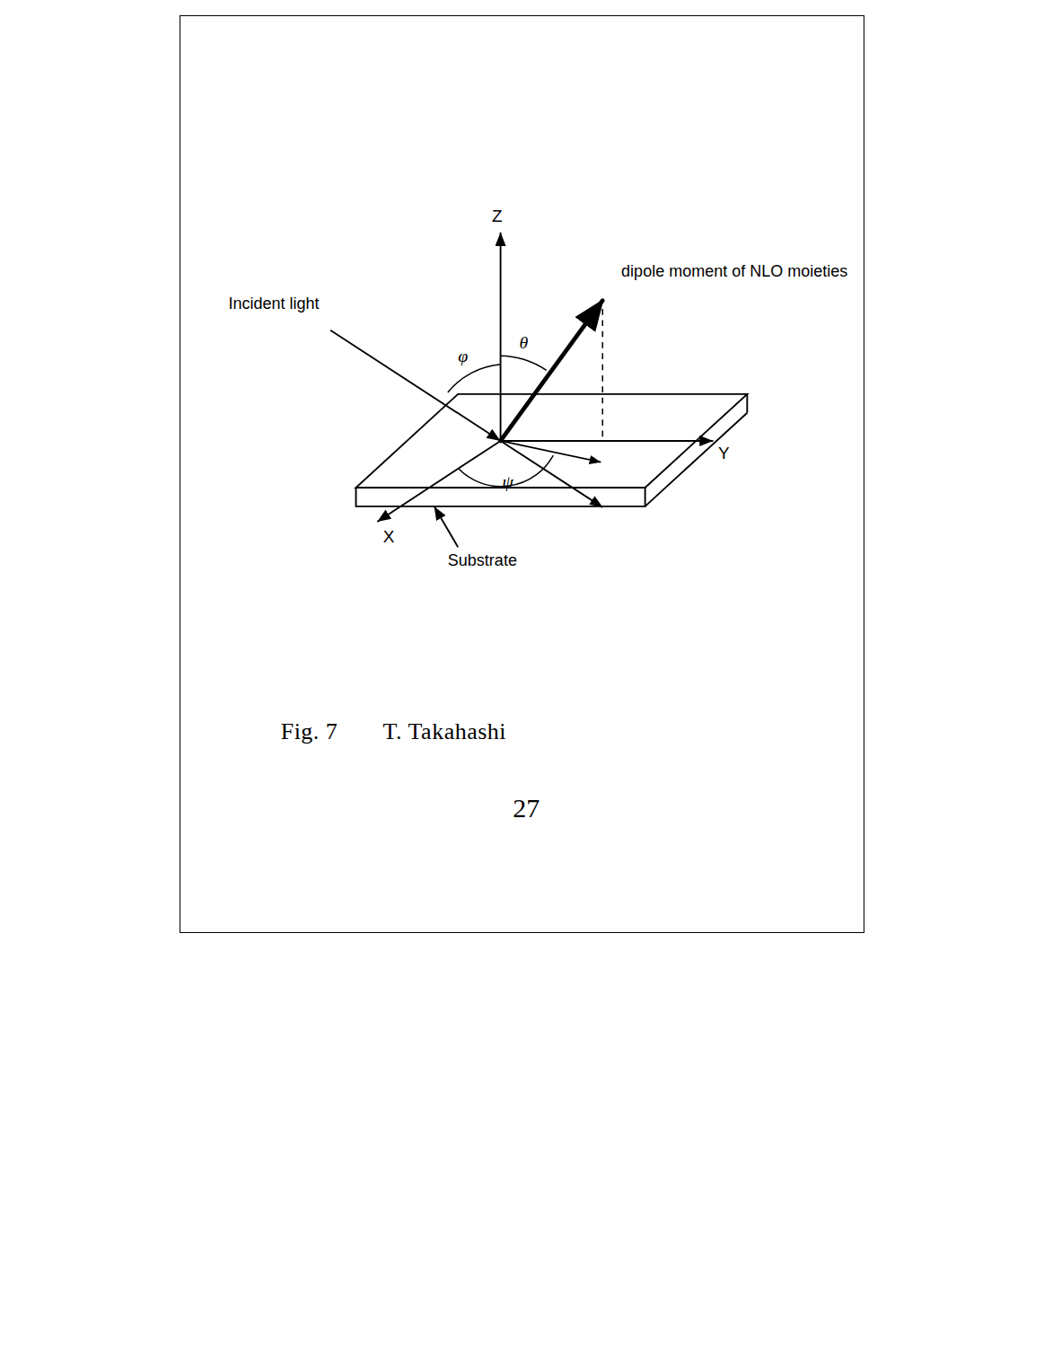Figure 7 A perspective drawing of a flat substrate slab with an origin on its top surface. Axes X, Y, and Z emanate from the origin. An arrow labeled "Incident light" strikes the origin at angle phi from the Z axis. A bold arrow labeled "dipole moment of NLO moieties" leaves the origin at angle theta from the Z axis; its projection onto the surface makes angle psi with the X axis. Z Y X Incident light dipole moment of NLO moieties θ φ ψ Substrate
Fig. 7 T. Takahashi
27